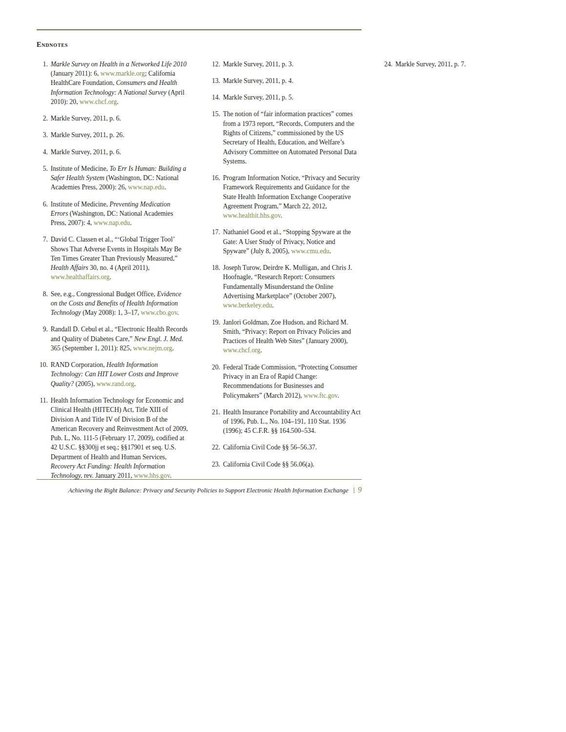Endnotes
Markle Survey on Health in a Networked Life 2010 (January 2011): 6, www.markle.org; California HealthCare Foundation, Consumers and Health Information Technology: A National Survey (April 2010): 20, www.chcf.org.
Markle Survey, 2011, p. 6.
Markle Survey, 2011, p. 26.
Markle Survey, 2011, p. 6.
Institute of Medicine, To Err Is Human: Building a Safer Health System (Washington, DC: National Academies Press, 2000): 26, www.nap.edu.
Institute of Medicine, Preventing Medication Errors (Washington, DC: National Academies Press, 2007): 4, www.nap.edu.
David C. Classen et al., “‘Global Trigger Tool’ Shows That Adverse Events in Hospitals May Be Ten Times Greater Than Previously Measured,” Health Affairs 30, no. 4 (April 2011), www.healthaffairs.org.
See, e.g., Congressional Budget Office, Evidence on the Costs and Benefits of Health Information Technology (May 2008): 1, 3–17, www.cbo.gov.
Randall D. Cebul et al., “Electronic Health Records and Quality of Diabetes Care,” New Engl. J. Med. 365 (September 1, 2011): 825, www.nejm.org.
RAND Corporation, Health Information Technology: Can HIT Lower Costs and Improve Quality? (2005), www.rand.org.
Health Information Technology for Economic and Clinical Health (HITECH) Act, Title XIII of Division A and Title IV of Division B of the American Recovery and Reinvestment Act of 2009, Pub. L, No. 111-5 (February 17, 2009), codified at 42 U.S.C. §§300jj et seq.; §§17901 et seq. U.S. Department of Health and Human Services, Recovery Act Funding: Health Information Technology, rev. January 2011, www.hhs.gov.
Markle Survey, 2011, p. 3.
Markle Survey, 2011, p. 4.
Markle Survey, 2011, p. 5.
The notion of “fair information practices” comes from a 1973 report, “Records, Computers and the Rights of Citizens,” commissioned by the US Secretary of Health, Education, and Welfare’s Advisory Committee on Automated Personal Data Systems.
Program Information Notice, “Privacy and Security Framework Requirements and Guidance for the State Health Information Exchange Cooperative Agreement Program,” March 22, 2012, www.healthit.hhs.gov.
Nathaniel Good et al., “Stopping Spyware at the Gate: A User Study of Privacy, Notice and Spyware” (July 8, 2005), www.cmu.edu.
Joseph Turow, Deirdre K. Mulligan, and Chris J. Hoofnagle, “Research Report: Consumers Fundamentally Misunderstand the Online Advertising Marketplace” (October 2007), www.berkeley.edu.
Janlori Goldman, Zoe Hudson, and Richard M. Smith, “Privacy: Report on Privacy Policies and Practices of Health Web Sites” (January 2000), www.chcf.org.
Federal Trade Commission, “Protecting Consumer Privacy in an Era of Rapid Change: Recommendations for Businesses and Policymakers” (March 2012), www.ftc.gov.
Health Insurance Portability and Accountability Act of 1996, Pub. L., No. 104–191, 110 Stat. 1936 (1996); 45 C.F.R. §§ 164.500–534.
California Civil Code §§ 56–56.37.
California Civil Code §§ 56.06(a).
Markle Survey, 2011, p. 7.
Achieving the Right Balance: Privacy and Security Policies to Support Electronic Health Information Exchange 9